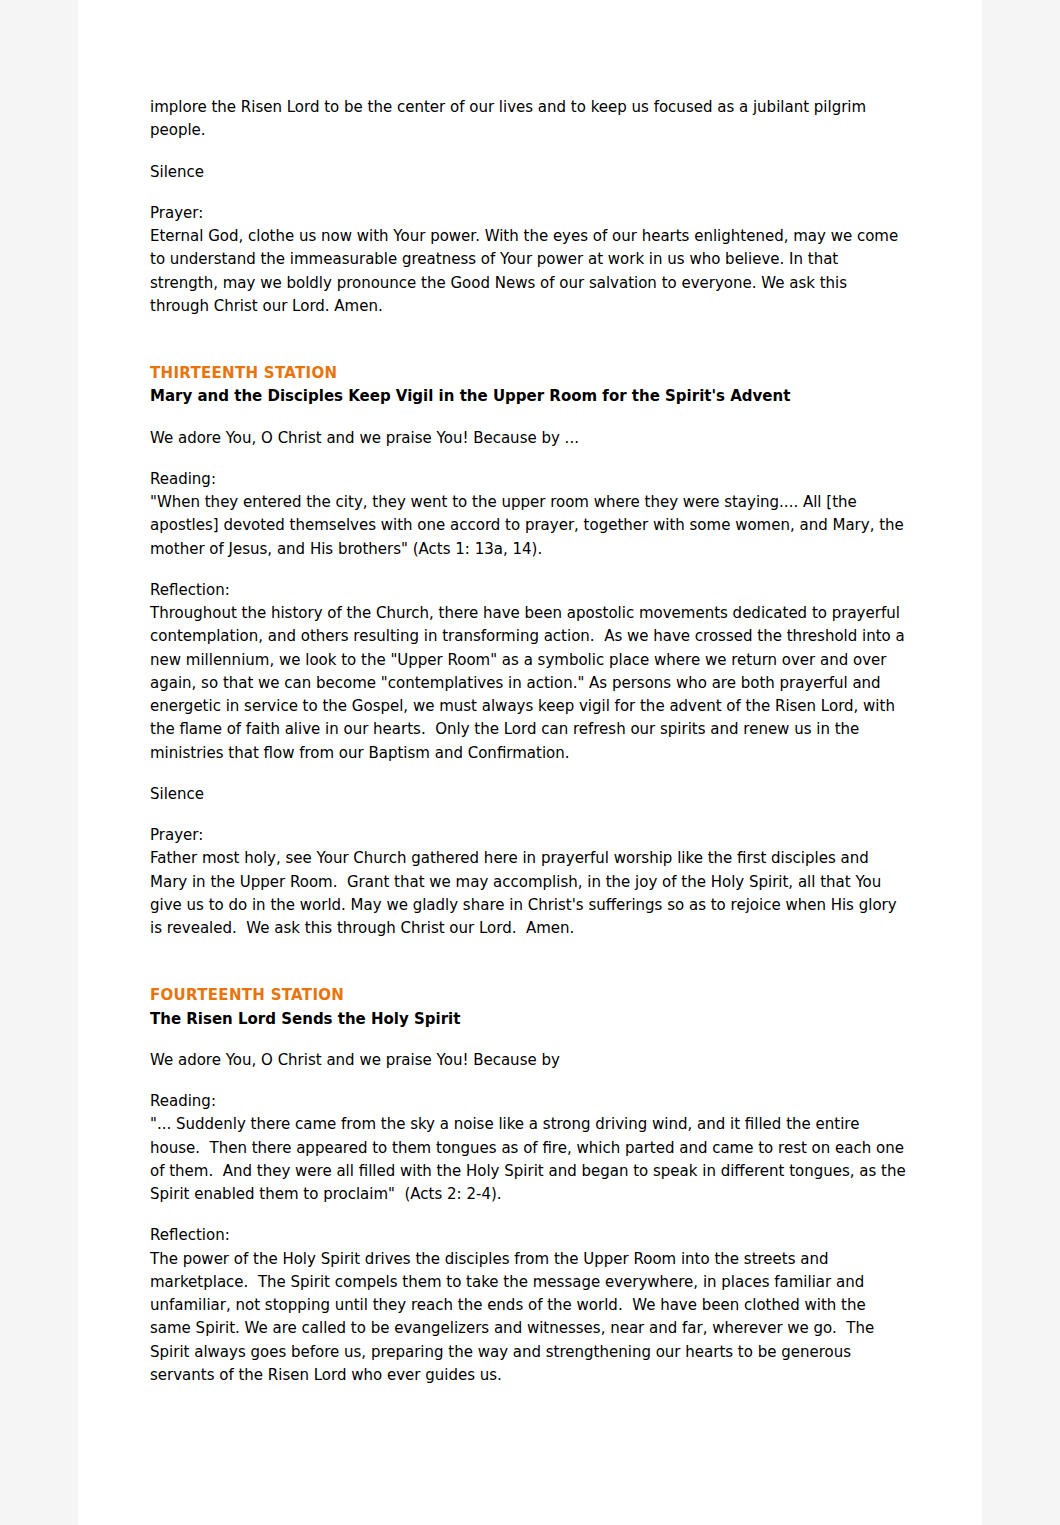implore the Risen Lord to be the center of our lives and to keep us focused as a jubilant pilgrim people.
Silence
Prayer: Eternal God, clothe us now with Your power. With the eyes of our hearts enlightened, may we come to understand the immeasurable greatness of Your power at work in us who believe. In that strength, may we boldly pronounce the Good News of our salvation to everyone. We ask this through Christ our Lord. Amen.
THIRTEENTH STATION
Mary and the Disciples Keep Vigil in the Upper Room for the Spirit's Advent
We adore You, O Christ and we praise You! Because by ...
Reading: "When they entered the city, they went to the upper room where they were staying.... All [the apostles] devoted themselves with one accord to prayer, together with some women, and Mary, the mother of Jesus, and His brothers" (Acts 1: 13a, 14).
Reflection: Throughout the history of the Church, there have been apostolic movements dedicated to prayerful contemplation, and others resulting in transforming action. As we have crossed the threshold into a new millennium, we look to the "Upper Room" as a symbolic place where we return over and over again, so that we can become "contemplatives in action." As persons who are both prayerful and energetic in service to the Gospel, we must always keep vigil for the advent of the Risen Lord, with the flame of faith alive in our hearts. Only the Lord can refresh our spirits and renew us in the ministries that flow from our Baptism and Confirmation.
Silence
Prayer: Father most holy, see Your Church gathered here in prayerful worship like the first disciples and Mary in the Upper Room. Grant that we may accomplish, in the joy of the Holy Spirit, all that You give us to do in the world. May we gladly share in Christ's sufferings so as to rejoice when His glory is revealed. We ask this through Christ our Lord. Amen.
FOURTEENTH STATION
The Risen Lord Sends the Holy Spirit
We adore You, O Christ and we praise You! Because by
Reading: "... Suddenly there came from the sky a noise like a strong driving wind, and it filled the entire house. Then there appeared to them tongues as of fire, which parted and came to rest on each one of them. And they were all filled with the Holy Spirit and began to speak in different tongues, as the Spirit enabled them to proclaim" (Acts 2: 2-4).
Reflection: The power of the Holy Spirit drives the disciples from the Upper Room into the streets and marketplace. The Spirit compels them to take the message everywhere, in places familiar and unfamiliar, not stopping until they reach the ends of the world. We have been clothed with the same Spirit. We are called to be evangelizers and witnesses, near and far, wherever we go. The Spirit always goes before us, preparing the way and strengthening our hearts to be generous servants of the Risen Lord who ever guides us.